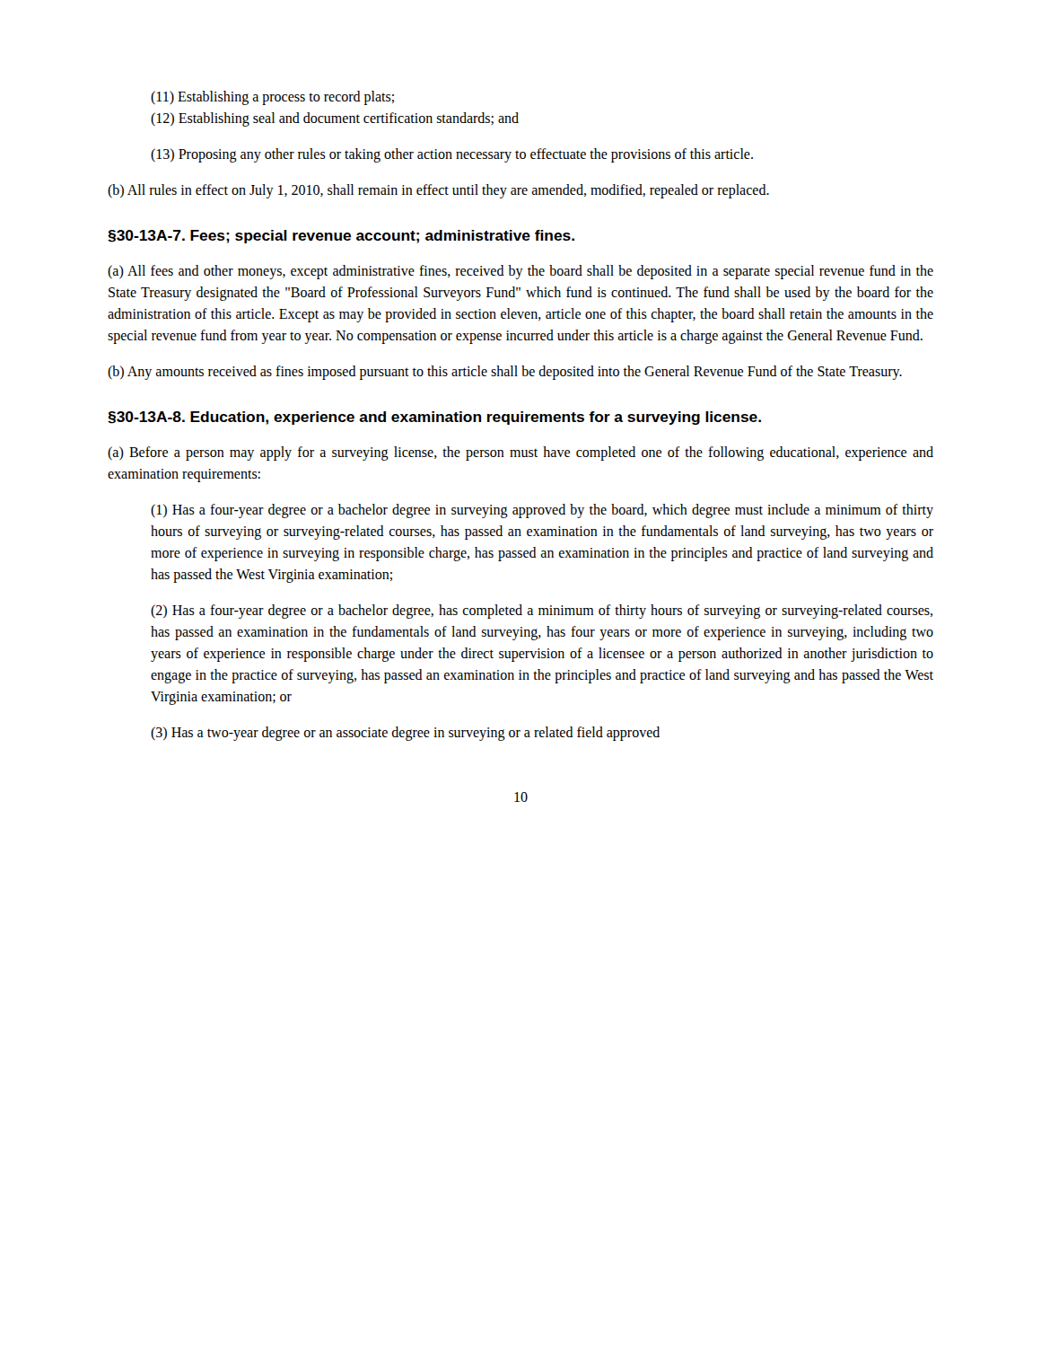(11) Establishing a process to record plats;
(12) Establishing seal and document certification standards; and
(13) Proposing any other rules or taking other action necessary to effectuate the provisions of this article.
(b) All rules in effect on July 1, 2010, shall remain in effect until they are amended, modified, repealed or replaced.
§30-13A-7. Fees; special revenue account; administrative fines.
(a) All fees and other moneys, except administrative fines, received by the board shall be deposited in a separate special revenue fund in the State Treasury designated the "Board of Professional Surveyors Fund" which fund is continued. The fund shall be used by the board for the administration of this article. Except as may be provided in section eleven, article one of this chapter, the board shall retain the amounts in the special revenue fund from year to year. No compensation or expense incurred under this article is a charge against the General Revenue Fund.
(b) Any amounts received as fines imposed pursuant to this article shall be deposited into the General Revenue Fund of the State Treasury.
§30-13A-8. Education, experience and examination requirements for a surveying license.
(a) Before a person may apply for a surveying license, the person must have completed one of the following educational, experience and examination requirements:
(1) Has a four-year degree or a bachelor degree in surveying approved by the board, which degree must include a minimum of thirty hours of surveying or surveying-related courses, has passed an examination in the fundamentals of land surveying, has two years or more of experience in surveying in responsible charge, has passed an examination in the principles and practice of land surveying and has passed the West Virginia examination;
(2) Has a four-year degree or a bachelor degree, has completed a minimum of thirty hours of surveying or surveying-related courses, has passed an examination in the fundamentals of land surveying, has four years or more of experience in surveying, including two years of experience in responsible charge under the direct supervision of a licensee or a person authorized in another jurisdiction to engage in the practice of surveying, has passed an examination in the principles and practice of land surveying and has passed the West Virginia examination; or
(3) Has a two-year degree or an associate degree in surveying or a related field approved
10